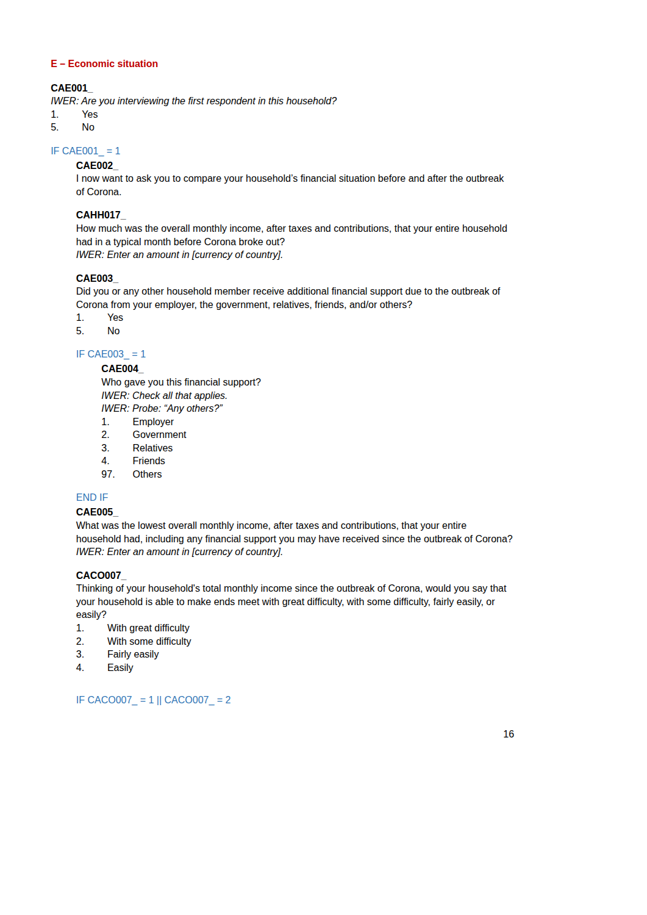E – Economic situation
CAE001_
IWER: Are you interviewing the first respondent in this household?
1. Yes
5. No
IF CAE001_ = 1
CAE002_
I now want to ask you to compare your household’s financial situation before and after the outbreak of Corona.
CAHH017_
How much was the overall monthly income, after taxes and contributions, that your entire household had in a typical month before Corona broke out?
IWER: Enter an amount in [currency of country].
CAE003_
Did you or any other household member receive additional financial support due to the outbreak of Corona from your employer, the government, relatives, friends, and/or others?
1. Yes
5. No
IF CAE003_ = 1
CAE004_
Who gave you this financial support?
IWER: Check all that applies.
IWER: Probe: “Any others?”
1. Employer
2. Government
3. Relatives
4. Friends
97. Others
END IF
CAE005_
What was the lowest overall monthly income, after taxes and contributions, that your entire household had, including any financial support you may have received since the outbreak of Corona?
IWER: Enter an amount in [currency of country].
CACO007_
Thinking of your household's total monthly income since the outbreak of Corona, would you say that your household is able to make ends meet with great difficulty, with some difficulty, fairly easily, or easily?
1. With great difficulty
2. With some difficulty
3. Fairly easily
4. Easily
IF CACO007_ = 1 || CACO007_ = 2
16